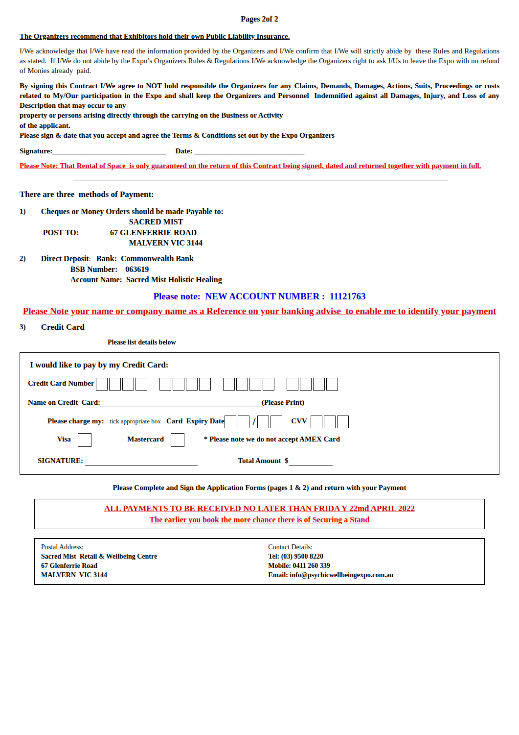Pages 2of 2
The Organizers recommend that Exhibitors hold their own Public Liability Insurance.
I/We acknowledge that I/We have read the information provided by the Organizers and I/We confirm that I/We will strictly abide by these Rules and Regulations as stated. If I/We do not abide by the Expo’s Organizers Rules & Regulations I/We acknowledge the Organizers right to ask I/Us to leave the Expo with no refund of Monies already paid.
By signing this Contract I/We agree to NOT hold responsible the Organizers for any Claims, Demands, Damages, Actions, Suits, Proceedings or costs related to My/Our participation in the Expo and shall keep the Organizers and Personnel Indemnified against all Damages, Injury, and Loss of any Description that may occur to any
property or persons arising directly through the carrying on the Business or Activity
of the applicant.
Please sign & date that you accept and agree the Terms & Conditions set out by the Expo Organizers
Signature:_______________________________ Date: ______________________________
Please Note: That Rental of Space is only guaranteed on the return of this Contract being signed, dated and returned together with payment in full.
There are three methods of Payment:
1) Cheques or Money Orders should be made Payable to:
SACRED MIST
POST TO: 67 GLENFERRIE ROAD
MALVERN VIC 3144
2) Direct Deposit: Bank: Commonwealth Bank
BSB Number: 063619
Account Name: Sacred Mist Holistic Healing
Please note: NEW ACCOUNT NUMBER : 11121763
Please Note your name or company name as a Reference on your banking advise to enable me to identify your payment
3) Credit Card
Please list details below
I would like to pay by my Credit Card:
Credit Card Number
Name on Credit Card: (Please Print)
Please charge my: tick appropriate box Card Expiry Date / CVV
Visa Mastercard * Please note we do not accept AMEX Card
SIGNATURE: Total Amount $
Please Complete and Sign the Application Forms (pages 1 & 2) and return with your Payment
ALL PAYMENTS TO BE RECEIVED NO LATER THAN FRIDA Y 22md APRIL 2022
The earlier you book the more chance there is of Securing a Stand
| Postal Address: Sacred Mist Retail & Wellbeing Centre 67 Glenferrie Road MALVERN VIC 3144 | Contact Details: Tel: (03) 9500 8220 Mobile: 0411 260 339 Email: info@psychicwellbeingexpo.com.au |